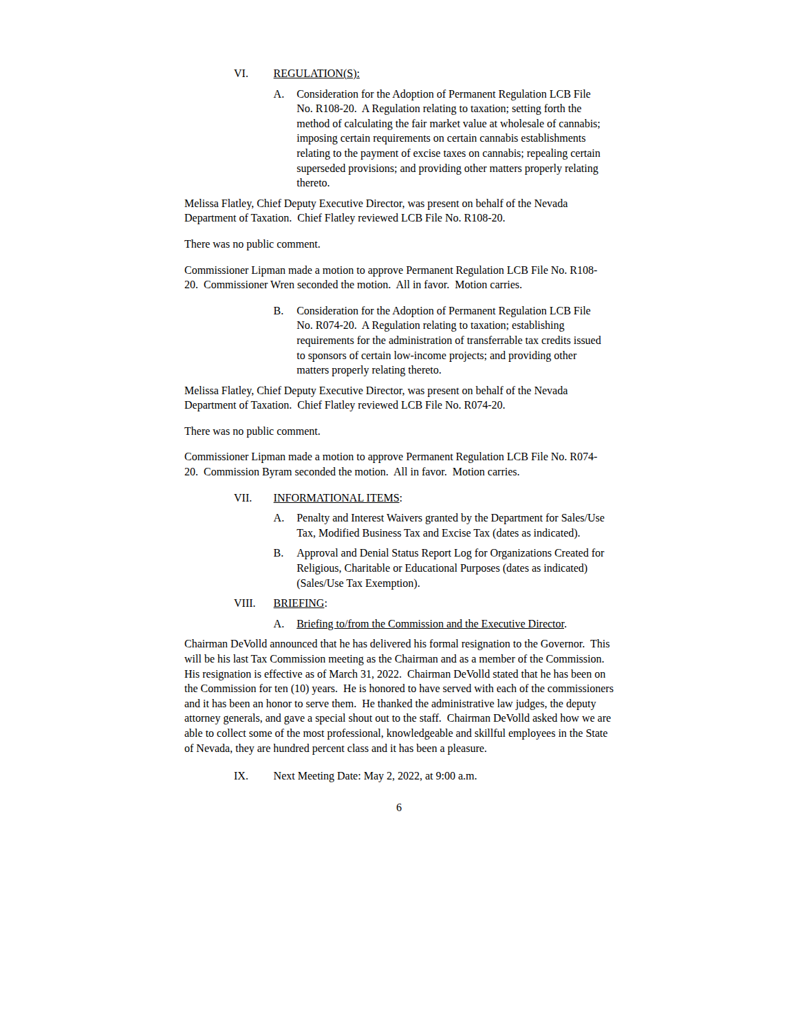VI. REGULATION(S):
A. Consideration for the Adoption of Permanent Regulation LCB File No. R108-20. A Regulation relating to taxation; setting forth the method of calculating the fair market value at wholesale of cannabis; imposing certain requirements on certain cannabis establishments relating to the payment of excise taxes on cannabis; repealing certain superseded provisions; and providing other matters properly relating thereto.
Melissa Flatley, Chief Deputy Executive Director, was present on behalf of the Nevada Department of Taxation. Chief Flatley reviewed LCB File No. R108-20.
There was no public comment.
Commissioner Lipman made a motion to approve Permanent Regulation LCB File No. R108-20. Commissioner Wren seconded the motion. All in favor. Motion carries.
B. Consideration for the Adoption of Permanent Regulation LCB File No. R074-20. A Regulation relating to taxation; establishing requirements for the administration of transferrable tax credits issued to sponsors of certain low-income projects; and providing other matters properly relating thereto.
Melissa Flatley, Chief Deputy Executive Director, was present on behalf of the Nevada Department of Taxation. Chief Flatley reviewed LCB File No. R074-20.
There was no public comment.
Commissioner Lipman made a motion to approve Permanent Regulation LCB File No. R074-20. Commission Byram seconded the motion. All in favor. Motion carries.
VII. INFORMATIONAL ITEMS:
A. Penalty and Interest Waivers granted by the Department for Sales/Use Tax, Modified Business Tax and Excise Tax (dates as indicated).
B. Approval and Denial Status Report Log for Organizations Created for Religious, Charitable or Educational Purposes (dates as indicated) (Sales/Use Tax Exemption).
VIII. BRIEFING:
A. Briefing to/from the Commission and the Executive Director.
Chairman DeVolld announced that he has delivered his formal resignation to the Governor. This will be his last Tax Commission meeting as the Chairman and as a member of the Commission. His resignation is effective as of March 31, 2022. Chairman DeVolld stated that he has been on the Commission for ten (10) years. He is honored to have served with each of the commissioners and it has been an honor to serve them. He thanked the administrative law judges, the deputy attorney generals, and gave a special shout out to the staff. Chairman DeVolld asked how we are able to collect some of the most professional, knowledgeable and skillful employees in the State of Nevada, they are hundred percent class and it has been a pleasure.
IX. Next Meeting Date: May 2, 2022, at 9:00 a.m.
6